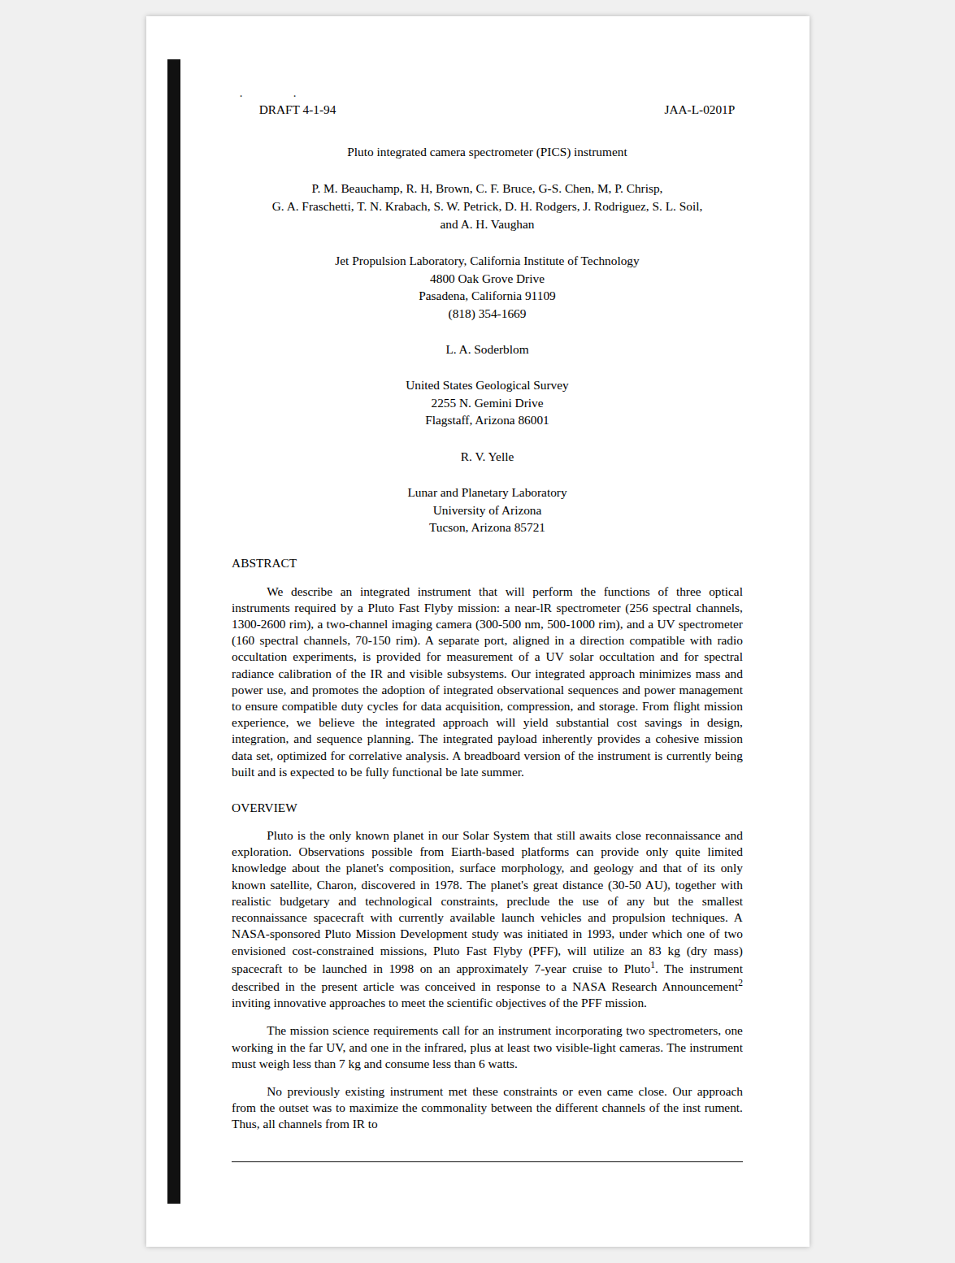. .
DRAFT 4-1-94
JAA-L-0201P
Pluto integrated camera spectrometer (PICS) instrument
P. M. Beauchamp, R. H, Brown, C. F. Bruce, G-S. Chen, M, P. Chrisp,
G. A. Fraschetti, T. N. Krabach, S. W. Petrick, D. H. Rodgers, J. Rodriguez, S. L. Soil,
and A. H. Vaughan
Jet Propulsion Laboratory, California Institute of Technology
4800 Oak Grove Drive
Pasadena, California 91109
(818) 354-1669
L. A. Soderblom
United States Geological Survey
2255 N. Gemini Drive
Flagstaff, Arizona 86001
R. V. Yelle
Lunar and Planetary Laboratory
University of Arizona
Tucson, Arizona 85721
ABSTRACT
We describe an integrated instrument that will perform the functions of three optical instruments required by a Pluto Fast Flyby mission: a near-lR spectrometer (256 spectral channels, 1300-2600 rim), a two-channel imaging camera (300-500 nm, 500-1000 rim), and a UV spectrometer (160 spectral channels, 70-150 rim). A separate port, aligned in a direction compatible with radio occultation experiments, is provided for measurement of a UV solar occultation and for spectral radiance calibration of the IR and visible subsystems. Our integrated approach minimizes mass and power use, and promotes the adoption of integrated observational sequences and power management to ensure compatible duty cycles for data acquisition, compression, and storage. From flight mission experience, we believe the integrated approach will yield substantial cost savings in design, integration, and sequence planning. The integrated payload inherently provides a cohesive mission data set, optimized for correlative analysis. A breadboard version of the instrument is currently being built and is expected to be fully functional be late summer.
OVERVIEW
Pluto is the only known planet in our Solar System that still awaits close reconnaissance and exploration. Observations possible from Eiarth-based platforms can provide only quite limited knowledge about the planet's composition, surface morphology, and geology and that of its only known satellite, Charon, discovered in 1978. The planet's great distance (30-50 AU), together with realistic budgetary and technological constraints, preclude the use of any but the smallest reconnaissance spacecraft with currently available launch vehicles and propulsion techniques. A NASA-sponsored Pluto Mission Development study was initiated in 1993, under which one of two envisioned cost-constrained missions, Pluto Fast Flyby (PFF), will utilize an 83 kg (dry mass) spacecraft to be launched in 1998 on an approximately 7-year cruise to Pluto1. The instrument described in the present article was conceived in response to a NASA Research Announcement2 inviting innovative approaches to meet the scientific objectives of the PFF mission.
The mission science requirements call for an instrument incorporating two spectrometers, one working in the far UV, and one in the infrared, plus at least two visible-light cameras. The instrument must weigh less than 7 kg and consume less than 6 watts.
No previously existing instrument met these constraints or even came close. Our approach from the outset was to maximize the commonality between the different channels of the inst rument. Thus, all channels from IR to